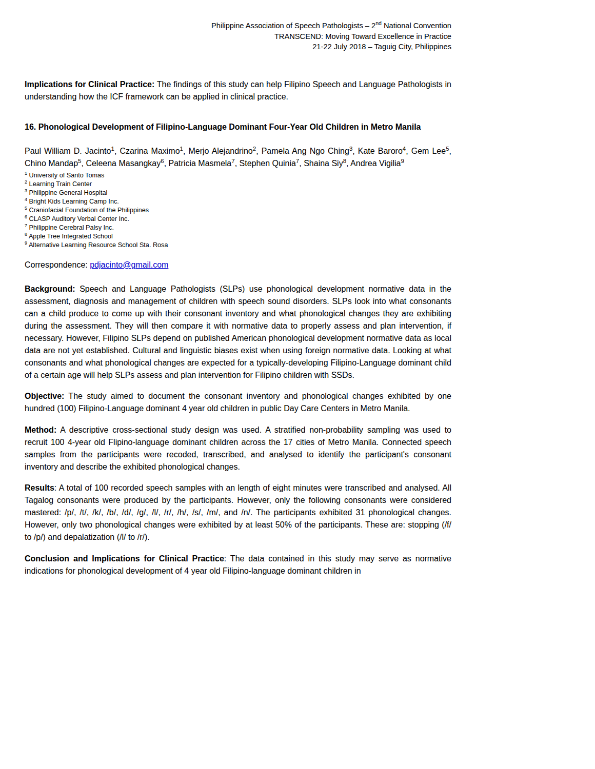Philippine Association of Speech Pathologists – 2nd National Convention
TRANSCEND: Moving Toward Excellence in Practice
21-22 July 2018 – Taguig City, Philippines
Implications for Clinical Practice: The findings of this study can help Filipino Speech and Language Pathologists in understanding how the ICF framework can be applied in clinical practice.
16. Phonological Development of Filipino-Language Dominant Four-Year Old Children in Metro Manila
Paul William D. Jacinto1, Czarina Maximo1, Merjo Alejandrino2, Pamela Ang Ngo Ching3, Kate Baroro4, Gem Lee5, Chino Mandap5, Celeena Masangkay6, Patricia Masmela7, Stephen Quinia7, Shaina Siy8, Andrea Vigilia9
1 University of Santo Tomas 2 Learning Train Center 3 Philippine General Hospital 4 Bright Kids Learning Camp Inc. 5 Craniofacial Foundation of the Philippines 6 CLASP Auditory Verbal Center Inc. 7 Philippine Cerebral Palsy Inc. 8 Apple Tree Integrated School 9 Alternative Learning Resource School Sta. Rosa
Correspondence: pdjacinto@gmail.com
Background: Speech and Language Pathologists (SLPs) use phonological development normative data in the assessment, diagnosis and management of children with speech sound disorders. SLPs look into what consonants can a child produce to come up with their consonant inventory and what phonological changes they are exhibiting during the assessment. They will then compare it with normative data to properly assess and plan intervention, if necessary. However, Filipino SLPs depend on published American phonological development normative data as local data are not yet established. Cultural and linguistic biases exist when using foreign normative data. Looking at what consonants and what phonological changes are expected for a typically-developing Filipino-Language dominant child of a certain age will help SLPs assess and plan intervention for Filipino children with SSDs.
Objective: The study aimed to document the consonant inventory and phonological changes exhibited by one hundred (100) Filipino-Language dominant 4 year old children in public Day Care Centers in Metro Manila.
Method: A descriptive cross-sectional study design was used. A stratified non-probability sampling was used to recruit 100 4-year old Flipino-language dominant children across the 17 cities of Metro Manila. Connected speech samples from the participants were recoded, transcribed, and analysed to identify the participant's consonant inventory and describe the exhibited phonological changes.
Results: A total of 100 recorded speech samples with an length of eight minutes were transcribed and analysed. All Tagalog consonants were produced by the participants. However, only the following consonants were considered mastered: /p/, /t/, /k/, /b/, /d/, /g/, /l/, /r/, /h/, /s/, /m/, and /n/. The participants exhibited 31 phonological changes. However, only two phonological changes were exhibited by at least 50% of the participants. These are: stopping (/f/ to /p/) and depalatization (/l/ to /r/).
Conclusion and Implications for Clinical Practice: The data contained in this study may serve as normative indications for phonological development of 4 year old Filipino-language dominant children in